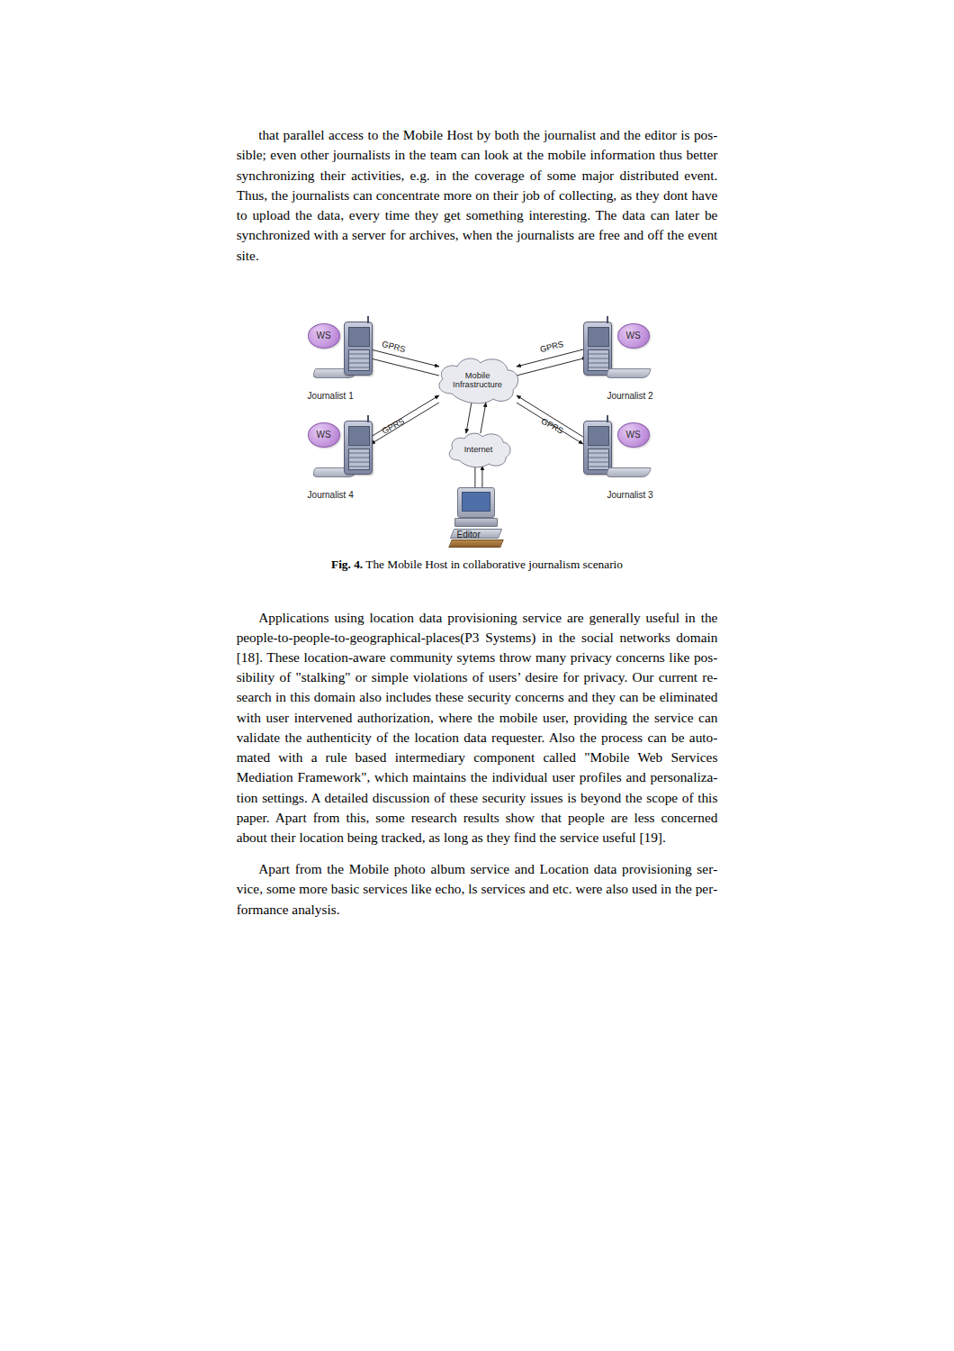that parallel access to the Mobile Host by both the journalist and the editor is possible; even other journalists in the team can look at the mobile information thus better synchronizing their activities, e.g. in the coverage of some major distributed event. Thus, the journalists can concentrate more on their job of collecting, as they dont have to upload the data, every time they get something interesting. The data can later be synchronized with a server for archives, when the journalists are free and off the event site.
WS
Journalist 1
WS
Journalist 2
WS
Journalist 4
WS
Journalist 3
Mobile
Infrastructure
Internet
GPRS
GPRS
GPRS
GPRS
Editor
Fig. 4. The Mobile Host in collaborative journalism scenario
Applications using location data provisioning service are generally useful in the people-to-people-to-geographical-places(P3 Systems) in the social networks domain [18]. These location-aware community sytems throw many privacy concerns like possibility of "stalking" or simple violations of users’ desire for privacy. Our current research in this domain also includes these security concerns and they can be eliminated with user intervened authorization, where the mobile user, providing the service can validate the authenticity of the location data requester. Also the process can be automated with a rule based intermediary component called "Mobile Web Services Mediation Framework", which maintains the individual user profiles and personalization settings. A detailed discussion of these security issues is beyond the scope of this paper. Apart from this, some research results show that people are less concerned about their location being tracked, as long as they find the service useful [19].
Apart from the Mobile photo album service and Location data provisioning service, some more basic services like echo, ls services and etc. were also used in the performance analysis.